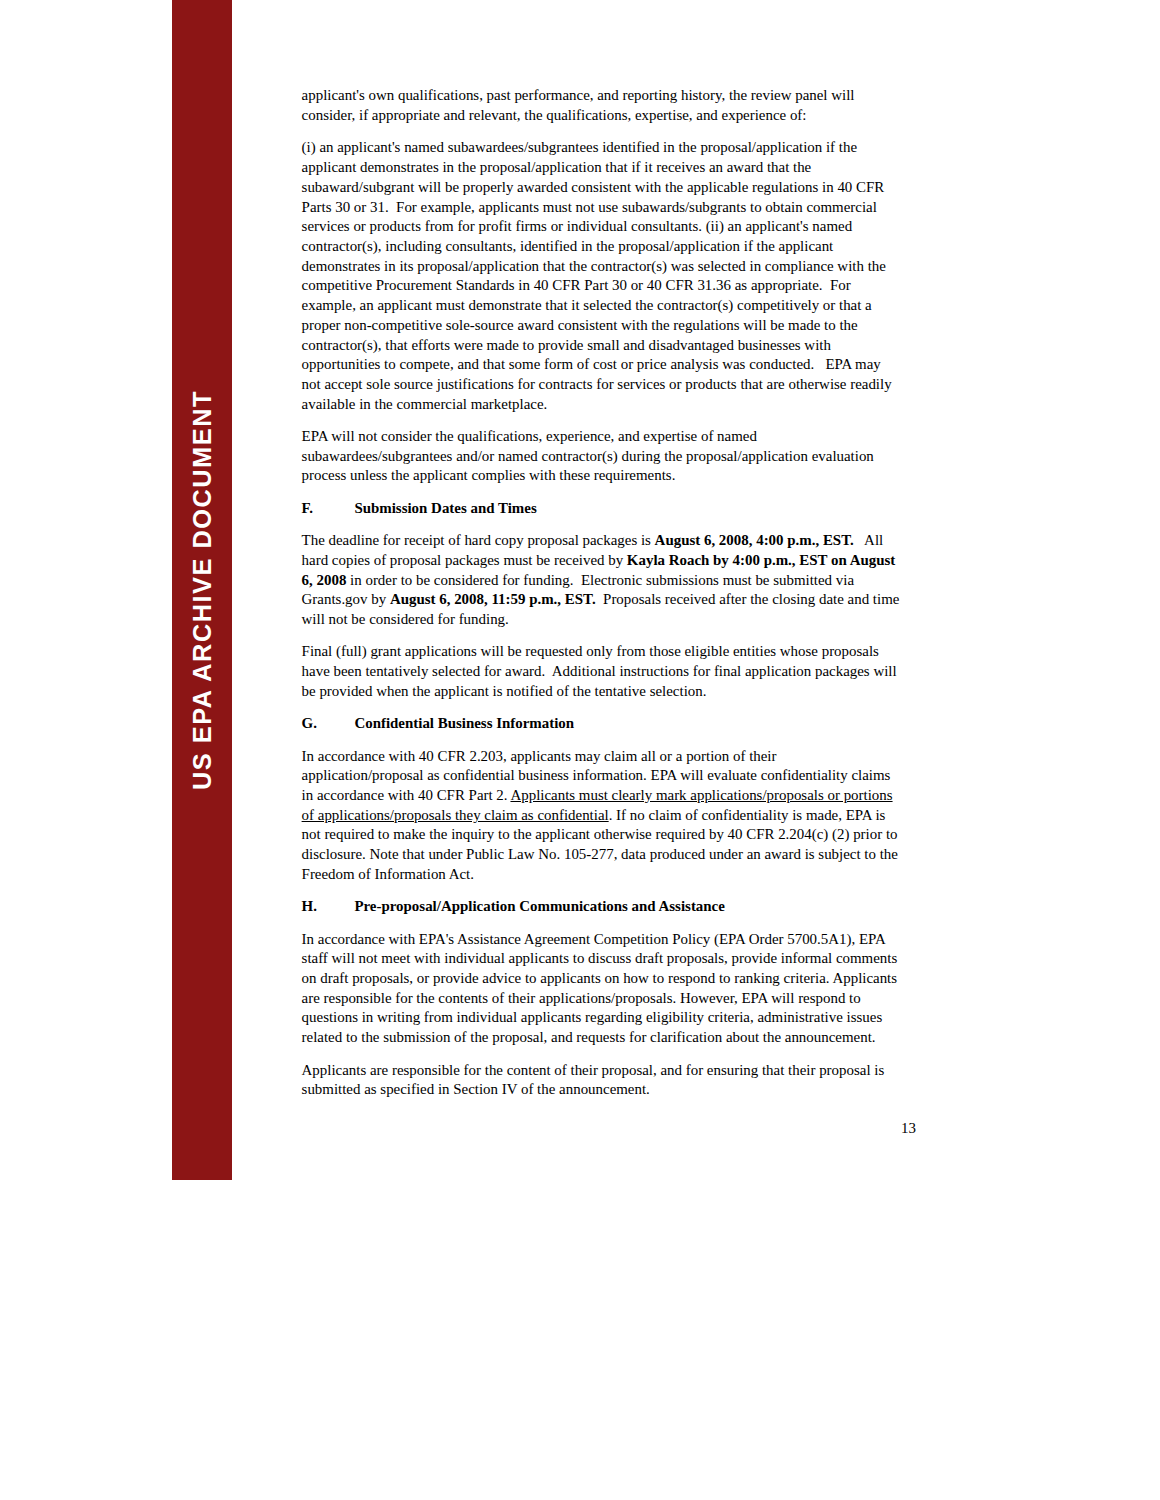US EPA ARCHIVE DOCUMENT
applicant's own qualifications, past performance, and reporting history, the review panel will consider, if appropriate and relevant, the qualifications, expertise, and experience of:
(i) an applicant's named subawardees/subgrantees identified in the proposal/application if the applicant demonstrates in the proposal/application that if it receives an award that the subaward/subgrant will be properly awarded consistent with the applicable regulations in 40 CFR Parts 30 or 31. For example, applicants must not use subawards/subgrants to obtain commercial services or products from for profit firms or individual consultants. (ii) an applicant's named contractor(s), including consultants, identified in the proposal/application if the applicant demonstrates in its proposal/application that the contractor(s) was selected in compliance with the competitive Procurement Standards in 40 CFR Part 30 or 40 CFR 31.36 as appropriate. For example, an applicant must demonstrate that it selected the contractor(s) competitively or that a proper non-competitive sole-source award consistent with the regulations will be made to the contractor(s), that efforts were made to provide small and disadvantaged businesses with opportunities to compete, and that some form of cost or price analysis was conducted. EPA may not accept sole source justifications for contracts for services or products that are otherwise readily available in the commercial marketplace.
EPA will not consider the qualifications, experience, and expertise of named subawardees/subgrantees and/or named contractor(s) during the proposal/application evaluation process unless the applicant complies with these requirements.
F. Submission Dates and Times
The deadline for receipt of hard copy proposal packages is August 6, 2008, 4:00 p.m., EST. All hard copies of proposal packages must be received by Kayla Roach by 4:00 p.m., EST on August 6, 2008 in order to be considered for funding. Electronic submissions must be submitted via Grants.gov by August 6, 2008, 11:59 p.m., EST. Proposals received after the closing date and time will not be considered for funding.
Final (full) grant applications will be requested only from those eligible entities whose proposals have been tentatively selected for award. Additional instructions for final application packages will be provided when the applicant is notified of the tentative selection.
G. Confidential Business Information
In accordance with 40 CFR 2.203, applicants may claim all or a portion of their application/proposal as confidential business information. EPA will evaluate confidentiality claims in accordance with 40 CFR Part 2. Applicants must clearly mark applications/proposals or portions of applications/proposals they claim as confidential. If no claim of confidentiality is made, EPA is not required to make the inquiry to the applicant otherwise required by 40 CFR 2.204(c) (2) prior to disclosure. Note that under Public Law No. 105-277, data produced under an award is subject to the Freedom of Information Act.
H. Pre-proposal/Application Communications and Assistance
In accordance with EPA's Assistance Agreement Competition Policy (EPA Order 5700.5A1), EPA staff will not meet with individual applicants to discuss draft proposals, provide informal comments on draft proposals, or provide advice to applicants on how to respond to ranking criteria. Applicants are responsible for the contents of their applications/proposals. However, EPA will respond to questions in writing from individual applicants regarding eligibility criteria, administrative issues related to the submission of the proposal, and requests for clarification about the announcement.
Applicants are responsible for the content of their proposal, and for ensuring that their proposal is submitted as specified in Section IV of the announcement.
13